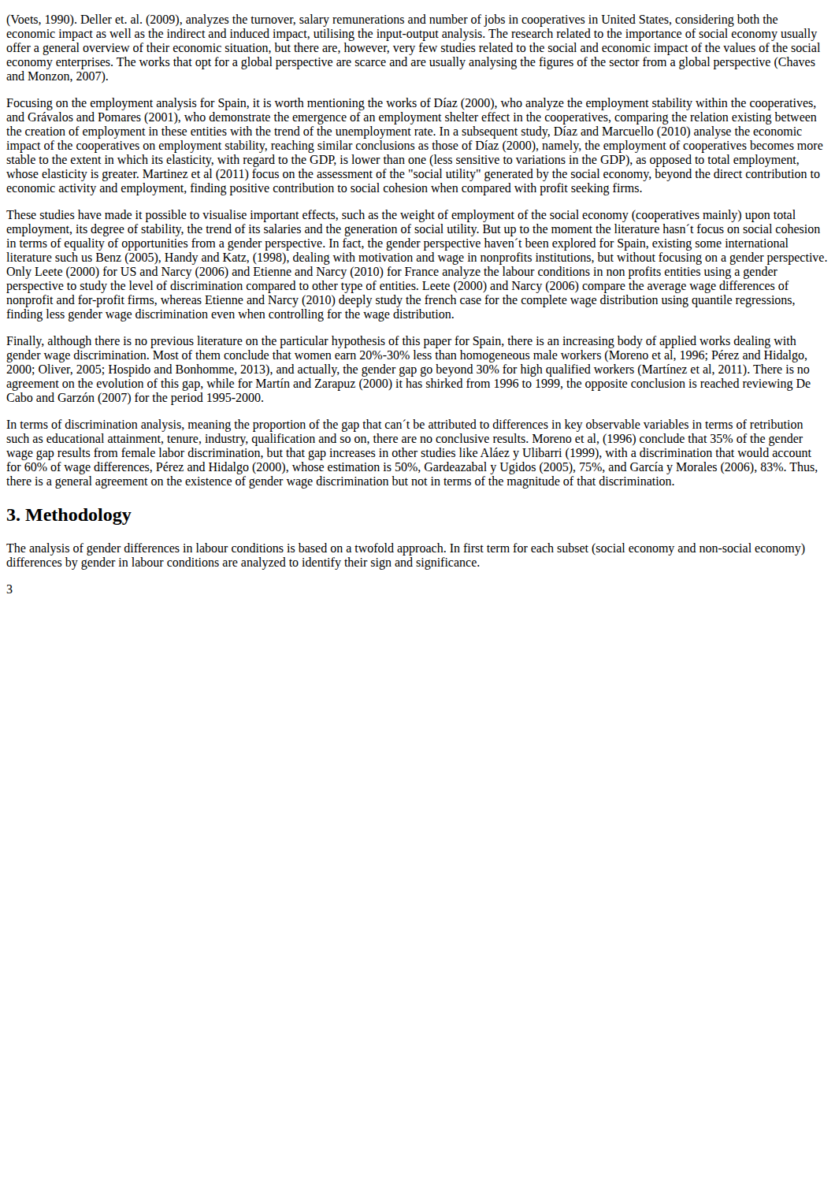(Voets, 1990). Deller et. al. (2009), analyzes the turnover, salary remunerations and number of jobs in cooperatives in United States, considering both the economic impact as well as the indirect and induced impact, utilising the input-output analysis. The research related to the importance of social economy usually offer a general overview of their economic situation, but there are, however, very few studies related to the social and economic impact of the values of the social economy enterprises. The works that opt for a global perspective are scarce and are usually analysing the figures of the sector from a global perspective (Chaves and Monzon, 2007).
Focusing on the employment analysis for Spain, it is worth mentioning the works of Díaz (2000), who analyze the employment stability within the cooperatives, and Grávalos and Pomares (2001), who demonstrate the emergence of an employment shelter effect in the cooperatives, comparing the relation existing between the creation of employment in these entities with the trend of the unemployment rate. In a subsequent study, Díaz and Marcuello (2010) analyse the economic impact of the cooperatives on employment stability, reaching similar conclusions as those of Díaz (2000), namely, the employment of cooperatives becomes more stable to the extent in which its elasticity, with regard to the GDP, is lower than one (less sensitive to variations in the GDP), as opposed to total employment, whose elasticity is greater. Martinez et al (2011) focus on the assessment of the "social utility" generated by the social economy, beyond the direct contribution to economic activity and employment, finding positive contribution to social cohesion when compared with profit seeking firms.
These studies have made it possible to visualise important effects, such as the weight of employment of the social economy (cooperatives mainly) upon total employment, its degree of stability, the trend of its salaries and the generation of social utility. But up to the moment the literature hasn´t focus on social cohesion in terms of equality of opportunities from a gender perspective. In fact, the gender perspective haven´t been explored for Spain, existing some international literature such us Benz (2005), Handy and Katz, (1998), dealing with motivation and wage in nonprofits institutions, but without focusing on a gender perspective. Only Leete (2000) for US and Narcy (2006) and Etienne and Narcy (2010) for France analyze the labour conditions in non profits entities using a gender perspective to study the level of discrimination compared to other type of entities. Leete (2000) and Narcy (2006) compare the average wage differences of nonprofit and for-profit firms, whereas Etienne and Narcy (2010) deeply study the french case for the complete wage distribution using quantile regressions, finding less gender wage discrimination even when controlling for the wage distribution.
Finally, although there is no previous literature on the particular hypothesis of this paper for Spain, there is an increasing body of applied works dealing with gender wage discrimination. Most of them conclude that women earn 20%-30% less than homogeneous male workers (Moreno et al, 1996; Pérez and Hidalgo, 2000; Oliver, 2005; Hospido and Bonhomme, 2013), and actually, the gender gap go beyond 30% for high qualified workers (Martínez et al, 2011). There is no agreement on the evolution of this gap, while for Martín and Zarapuz (2000) it has shirked from 1996 to 1999, the opposite conclusion is reached reviewing De Cabo and Garzón (2007) for the period 1995-2000.
In terms of discrimination analysis, meaning the proportion of the gap that can´t be attributed to differences in key observable variables in terms of retribution such as educational attainment, tenure, industry, qualification and so on, there are no conclusive results. Moreno et al, (1996) conclude that 35% of the gender wage gap results from female labor discrimination, but that gap increases in other studies like Aláez y Ulibarri (1999), with a discrimination that would account for 60% of wage differences, Pérez and Hidalgo (2000), whose estimation is 50%, Gardeazabal y Ugidos (2005), 75%, and García y Morales (2006), 83%. Thus, there is a general agreement on the existence of gender wage discrimination but not in terms of the magnitude of that discrimination.
3. Methodology
The analysis of gender differences in labour conditions is based on a twofold approach. In first term for each subset (social economy and non-social economy) differences by gender in labour conditions are analyzed to identify their sign and significance.
3